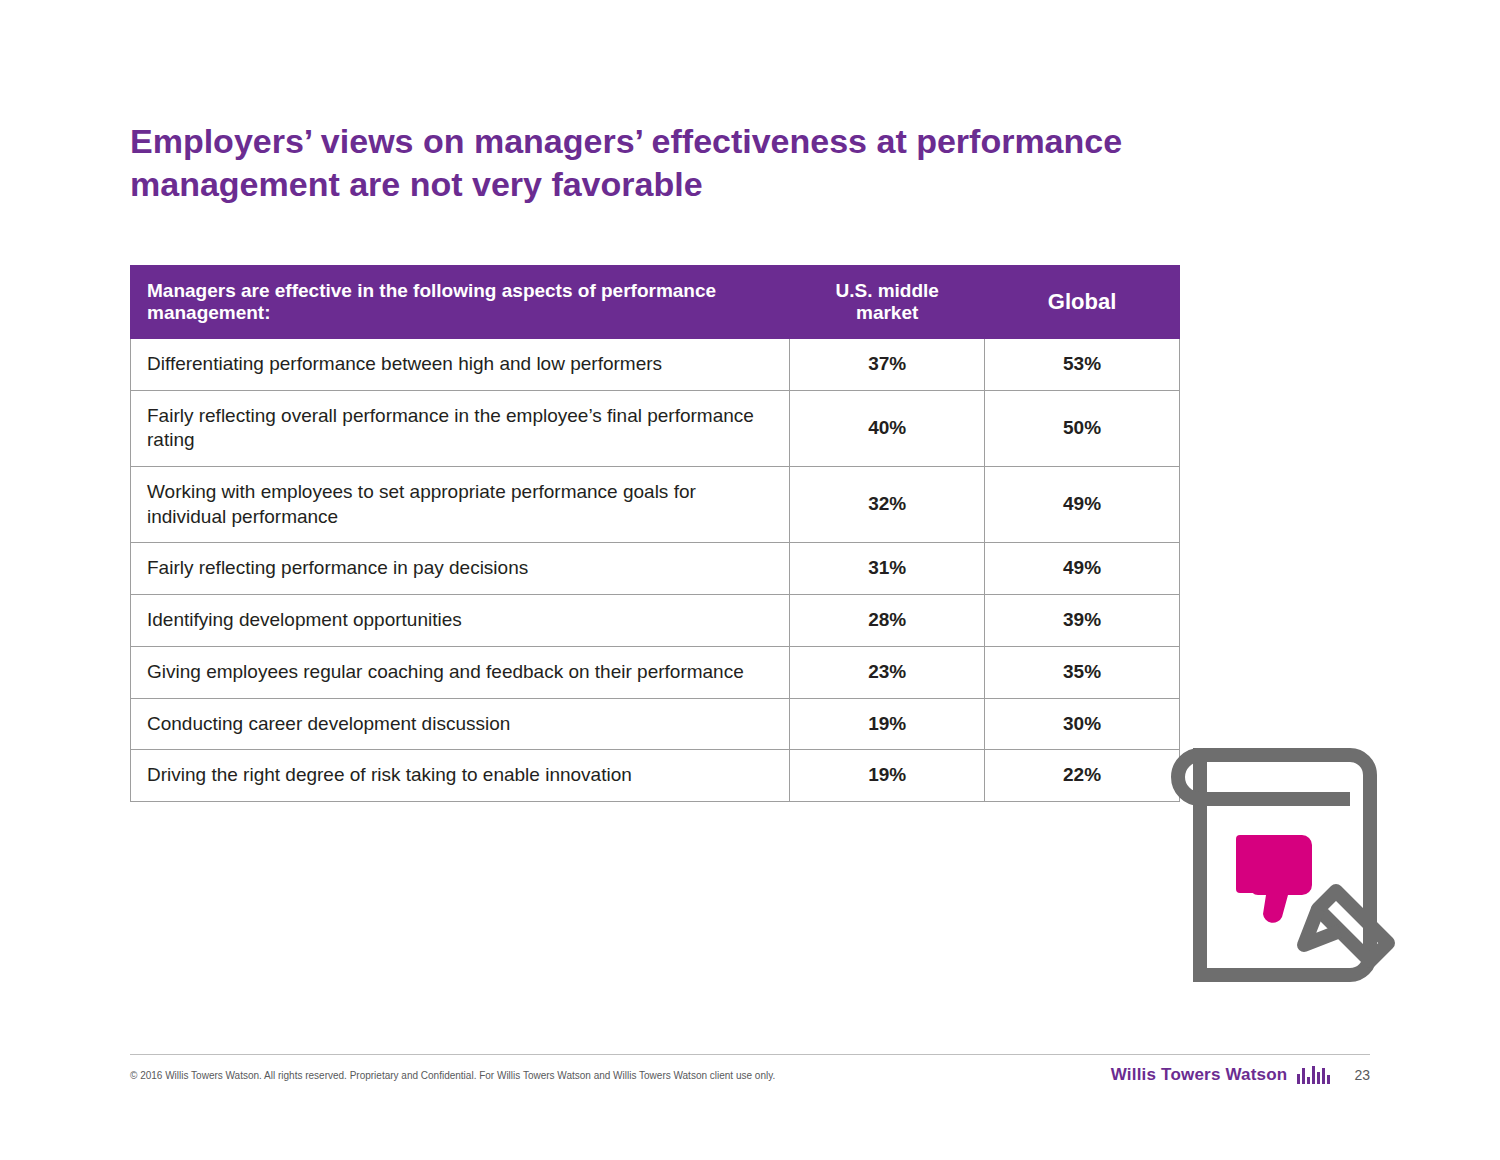Employers’ views on managers’ effectiveness at performance management are not very favorable
| Managers are effective in the following aspects of performance management: | U.S. middle market | Global |
| --- | --- | --- |
| Differentiating performance between high and low performers | 37% | 53% |
| Fairly reflecting overall performance in the employee’s final performance rating | 40% | 50% |
| Working with employees to set appropriate performance goals for individual performance | 32% | 49% |
| Fairly reflecting performance in pay decisions | 31% | 49% |
| Identifying development opportunities | 28% | 39% |
| Giving employees regular coaching and feedback on their performance | 23% | 35% |
| Conducting career development discussion | 19% | 30% |
| Driving the right degree of risk taking to enable innovation | 19% | 22% |
© 2016 Willis Towers Watson. All rights reserved. Proprietary and Confidential. For Willis Towers Watson and Willis Towers Watson client use only.
Willis Towers Watson 23